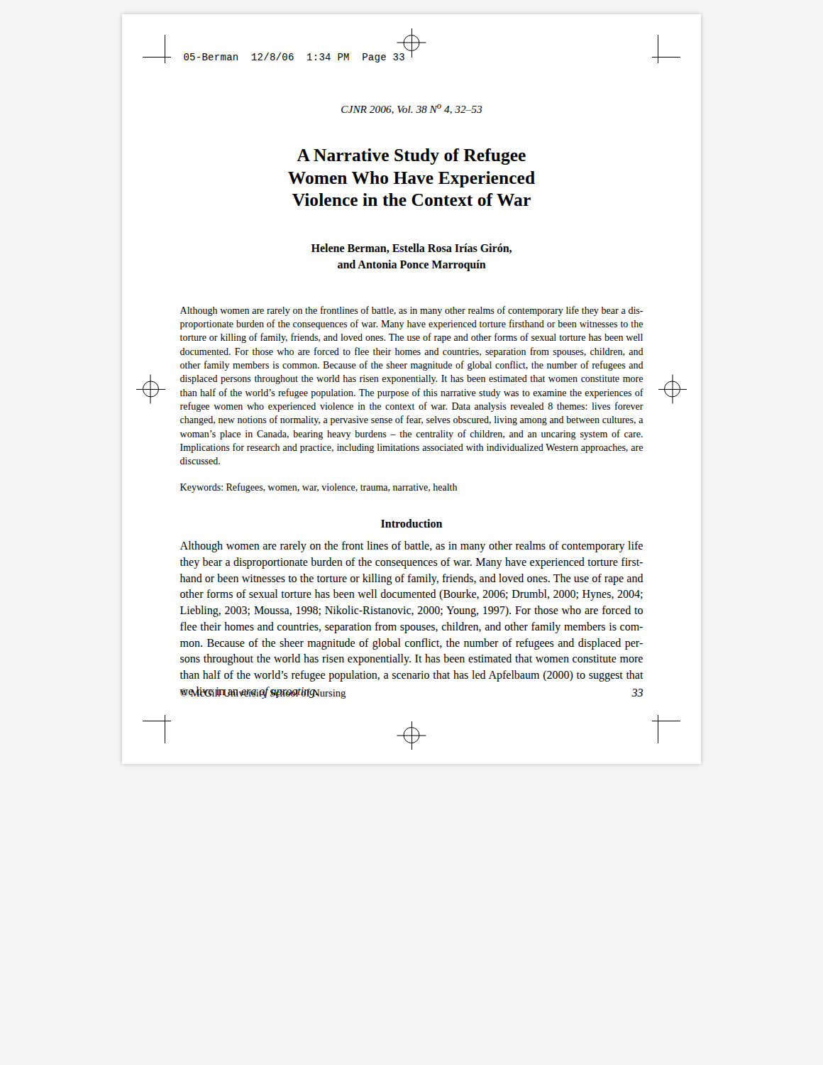05-Berman 12/8/06 1:34 PM Page 33
CJNR 2006, Vol. 38 No 4, 32–53
A Narrative Study of Refugee
Women Who Have Experienced
Violence in the Context of War
Helene Berman, Estella Rosa Irías Girón,
and Antonia Ponce Marroquín
Although women are rarely on the frontlines of battle, as in many other realms of contemporary life they bear a disproportionate burden of the consequences of war. Many have experienced torture firsthand or been witnesses to the torture or killing of family, friends, and loved ones. The use of rape and other forms of sexual torture has been well documented. For those who are forced to flee their homes and countries, separation from spouses, children, and other family members is common. Because of the sheer magnitude of global conflict, the number of refugees and displaced persons throughout the world has risen exponentially. It has been estimated that women constitute more than half of the world’s refugee population. The purpose of this narrative study was to examine the experiences of refugee women who experienced violence in the context of war. Data analysis revealed 8 themes: lives forever changed, new notions of normality, a pervasive sense of fear, selves obscured, living among and between cultures, a woman’s place in Canada, bearing heavy burdens – the centrality of children, and an uncaring system of care. Implications for research and practice, including limitations associated with individualized Western approaches, are discussed.
Keywords: Refugees, women, war, violence, trauma, narrative, health
Introduction
Although women are rarely on the front lines of battle, as in many other realms of contemporary life they bear a disproportionate burden of the consequences of war. Many have experienced torture firsthand or been witnesses to the torture or killing of family, friends, and loved ones. The use of rape and other forms of sexual torture has been well documented (Bourke, 2006; Drumbl, 2000; Hynes, 2004; Liebling, 2003; Moussa, 1998; Nikolic-Ristanovic, 2000; Young, 1997). For those who are forced to flee their homes and countries, separation from spouses, children, and other family members is common. Because of the sheer magnitude of global conflict, the number of refugees and displaced persons throughout the world has risen exponentially. It has been estimated that women constitute more than half of the world’s refugee population, a scenario that has led Apfelbaum (2000) to suggest that we live in an era of uprooting.
© McGill University School of Nursing 33